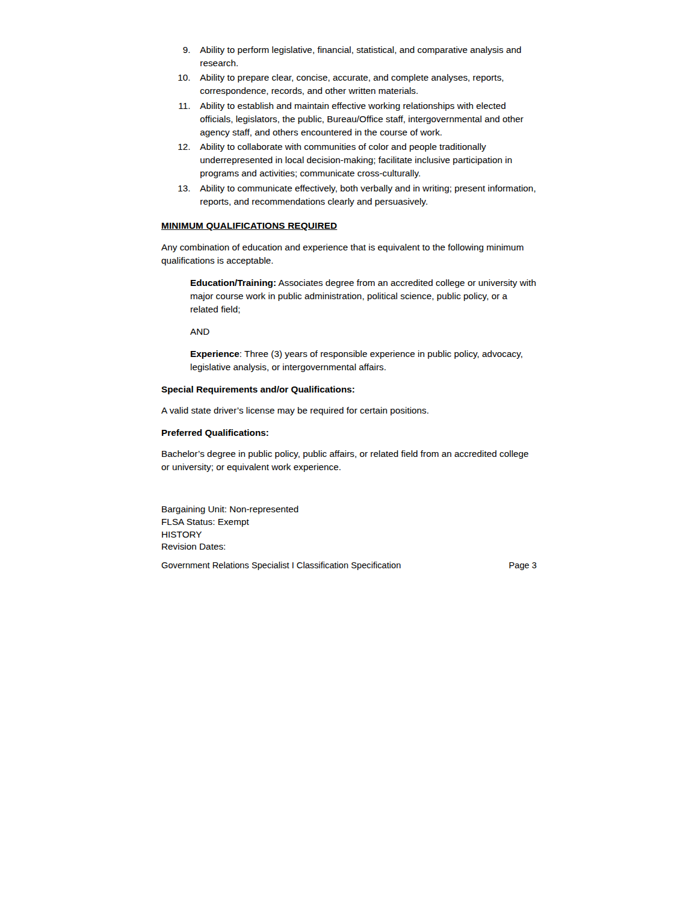Ability to perform legislative, financial, statistical, and comparative analysis and research.
Ability to prepare clear, concise, accurate, and complete analyses, reports, correspondence, records, and other written materials.
Ability to establish and maintain effective working relationships with elected officials, legislators, the public, Bureau/Office staff, intergovernmental and other agency staff, and others encountered in the course of work.
Ability to collaborate with communities of color and people traditionally underrepresented in local decision-making; facilitate inclusive participation in programs and activities; communicate cross-culturally.
Ability to communicate effectively, both verbally and in writing; present information, reports, and recommendations clearly and persuasively.
MINIMUM QUALIFICATIONS REQUIRED
Any combination of education and experience that is equivalent to the following minimum qualifications is acceptable.
Education/Training: Associates degree from an accredited college or university with major course work in public administration, political science, public policy, or a related field;
AND
Experience: Three (3) years of responsible experience in public policy, advocacy, legislative analysis, or intergovernmental affairs.
Special Requirements and/or Qualifications:
A valid state driver’s license may be required for certain positions.
Preferred Qualifications:
Bachelor’s degree in public policy, public affairs, or related field from an accredited college or university; or equivalent work experience.
Bargaining Unit: Non-represented
FLSA Status: Exempt
HISTORY
Revision Dates:
Government Relations Specialist I Classification Specification Page 3